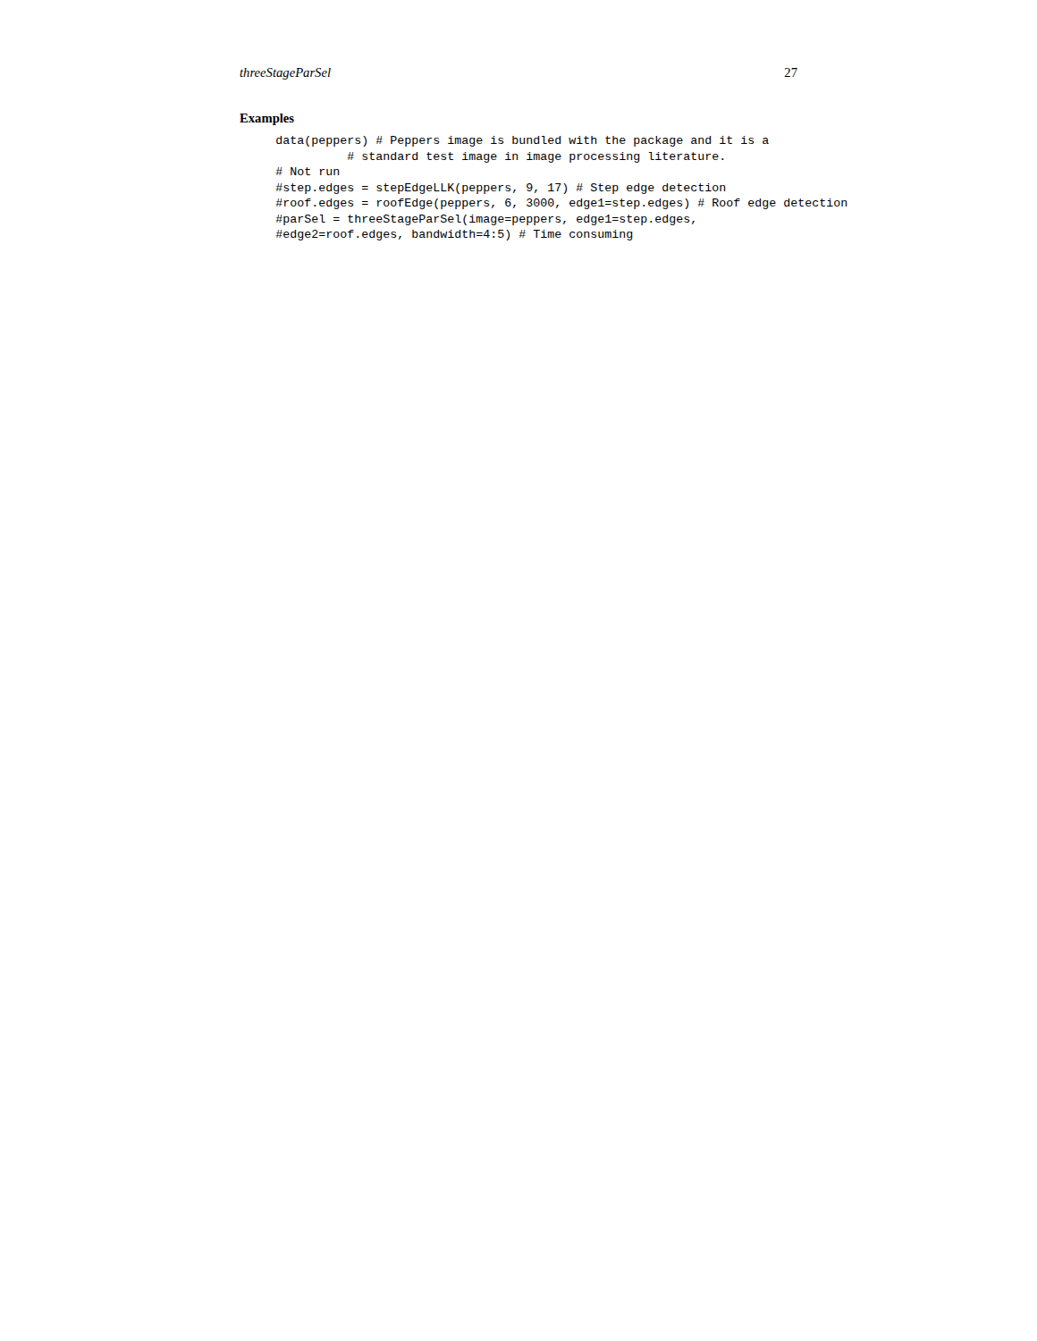threeStageParSel 27
Examples
data(peppers) # Peppers image is bundled with the package and it is a
          # standard test image in image processing literature.
# Not run
#step.edges = stepEdgeLLK(peppers, 9, 17) # Step edge detection
#roof.edges = roofEdge(peppers, 6, 3000, edge1=step.edges) # Roof edge detection
#parSel = threeStageParSel(image=peppers, edge1=step.edges,
#edge2=roof.edges, bandwidth=4:5) # Time consuming